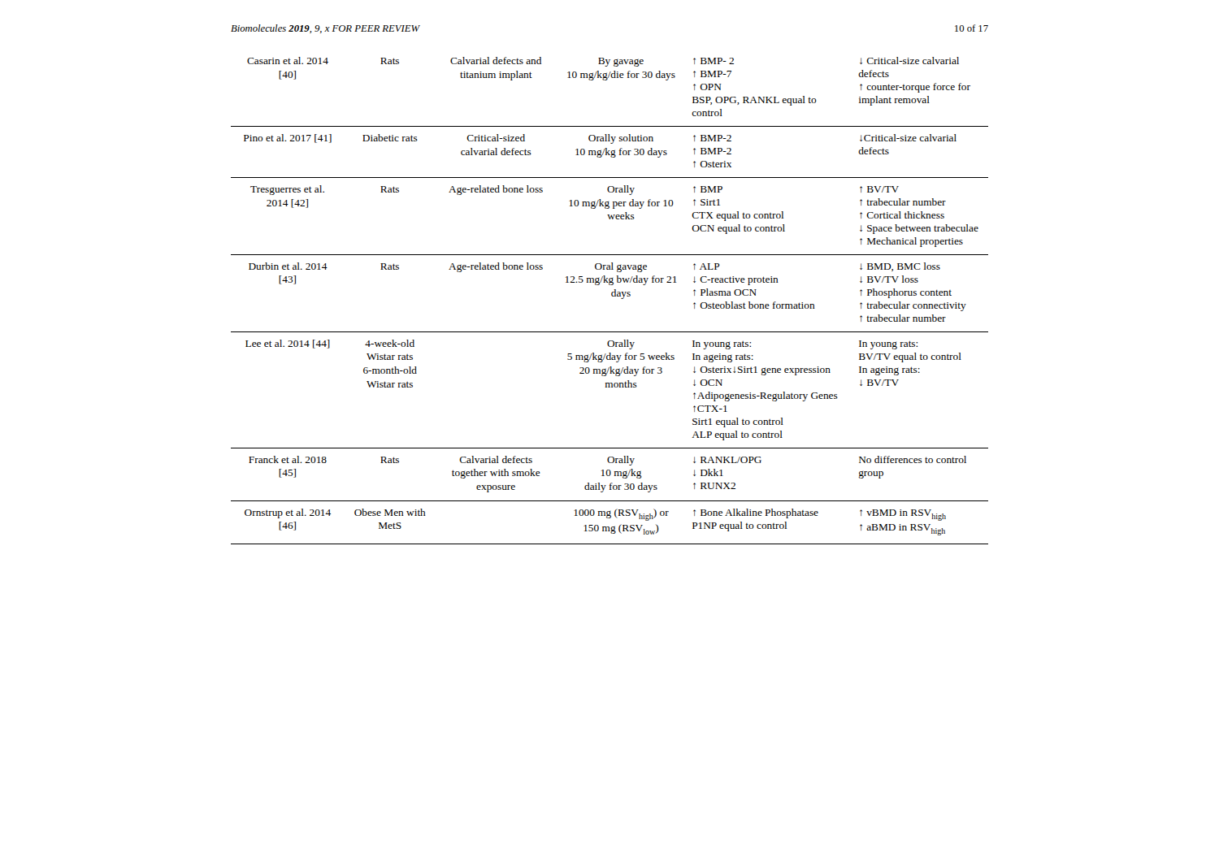Biomolecules 2019, 9, x FOR PEER REVIEW
10 of 17
| Casarin et al. 2014 [40] | Rats | Calvarial defects and titanium implant | By gavage 10 mg/kg/die for 30 days | ↑ BMP- 2 ↑ BMP-7 ↑ OPN BSP, OPG, RANKL equal to control | ↓ Critical-size calvarial defects ↑ counter-torque force for implant removal |
| Pino et al. 2017 [41] | Diabetic rats | Critical-sized calvarial defects | Orally solution 10 mg/kg for 30 days | ↑ BMP-2 ↑ BMP-2 ↑ Osterix | ↓Critical-size calvarial defects |
| Tresguerres et al. 2014 [42] | Rats | Age-related bone loss | Orally 10 mg/kg per day for 10 weeks | ↑ BMP ↑ Sirt1 CTX equal to control OCN equal to control | ↑ BV/TV ↑ trabecular number ↑ Cortical thickness ↓ Space between trabeculae ↑ Mechanical properties |
| Durbin et al. 2014 [43] | Rats | Age-related bone loss | Oral gavage 12.5 mg/kg bw/day for 21 days | ↑ ALP ↓ C-reactive protein ↑ Plasma OCN ↑ Osteoblast bone formation | ↓ BMD, BMC loss ↓ BV/TV loss ↑ Phosphorus content ↑ trabecular connectivity ↑ trabecular number |
| Lee et al. 2014 [44] | 4-week-old Wistar rats 6-month-old Wistar rats | | Orally 5 mg/kg/day for 5 weeks 20 mg/kg/day for 3 months | In young rats: In ageing rats: ↓ Osterix↓Sirt1 gene expression ↓ OCN ↑Adipogenesis-Regulatory Genes ↑CTX-1 Sirt1 equal to control ALP equal to control | In young rats: BV/TV equal to control In ageing rats: ↓ BV/TV |
| Franck et al. 2018 [45] | Rats | Calvarial defects together with smoke exposure | Orally 10 mg/kg daily for 30 days | ↓ RANKL/OPG ↓ Dkk1 ↑ RUNX2 | No differences to control group |
| Ornstrup et al. 2014 [46] | Obese Men with MetS | | 1000 mg (RSV high ) or 150 mg (RSV low ) | ↑ Bone Alkaline Phosphatase P1NP equal to control | ↑ vBMD in RSV high ↑ aBMD in RSV high |